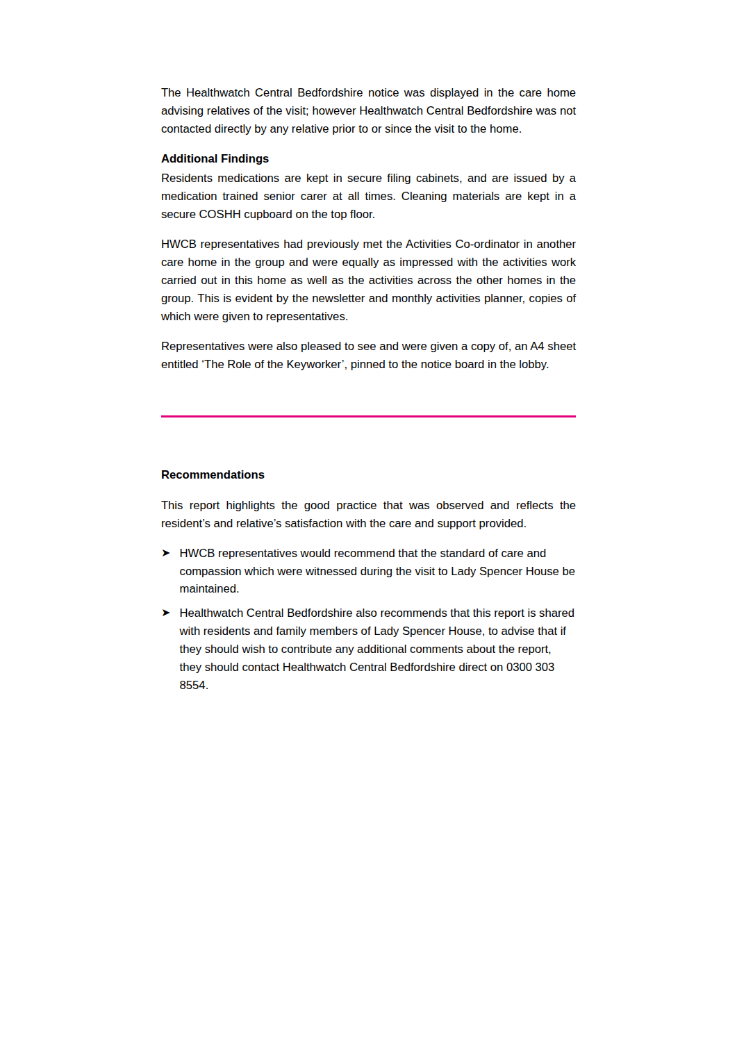The Healthwatch Central Bedfordshire notice was displayed in the care home advising relatives of the visit; however Healthwatch Central Bedfordshire was not contacted directly by any relative prior to or since the visit to the home.
Additional Findings
Residents medications are kept in secure filing cabinets, and are issued by a medication trained senior carer at all times. Cleaning materials are kept in a secure COSHH cupboard on the top floor.
HWCB representatives had previously met the Activities Co-ordinator in another care home in the group and were equally as impressed with the activities work carried out in this home as well as the activities across the other homes in the group. This is evident by the newsletter and monthly activities planner, copies of which were given to representatives.
Representatives were also pleased to see and were given a copy of, an A4 sheet entitled ‘The Role of the Keyworker’, pinned to the notice board in the lobby.
Recommendations
This report highlights the good practice that was observed and reflects the resident’s and relative’s satisfaction with the care and support provided.
HWCB representatives would recommend that the standard of care and compassion which were witnessed during the visit to Lady Spencer House be maintained.
Healthwatch Central Bedfordshire also recommends that this report is shared with residents and family members of Lady Spencer House, to advise that if they should wish to contribute any additional comments about the report, they should contact Healthwatch Central Bedfordshire direct on 0300 303 8554.